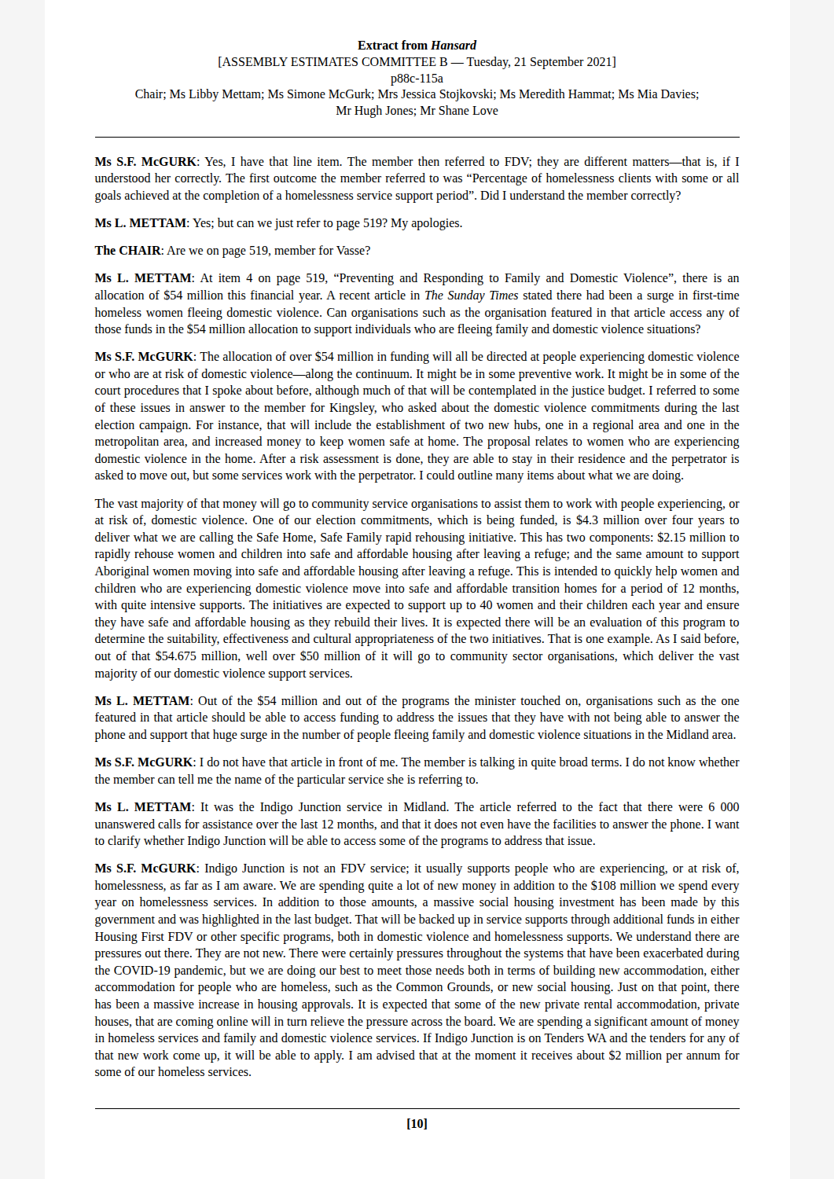Extract from Hansard
[ASSEMBLY ESTIMATES COMMITTEE B — Tuesday, 21 September 2021]
p88c-115a
Chair; Ms Libby Mettam; Ms Simone McGurk; Mrs Jessica Stojkovski; Ms Meredith Hammat; Ms Mia Davies;
Mr Hugh Jones; Mr Shane Love
Ms S.F. McGURK: Yes, I have that line item. The member then referred to FDV; they are different matters—that is, if I understood her correctly. The first outcome the member referred to was “Percentage of homelessness clients with some or all goals achieved at the completion of a homelessness service support period”. Did I understand the member correctly?
Ms L. METTAM: Yes; but can we just refer to page 519? My apologies.
The CHAIR: Are we on page 519, member for Vasse?
Ms L. METTAM: At item 4 on page 519, “Preventing and Responding to Family and Domestic Violence”, there is an allocation of $54 million this financial year. A recent article in The Sunday Times stated there had been a surge in first-time homeless women fleeing domestic violence. Can organisations such as the organisation featured in that article access any of those funds in the $54 million allocation to support individuals who are fleeing family and domestic violence situations?
Ms S.F. McGURK: The allocation of over $54 million in funding will all be directed at people experiencing domestic violence or who are at risk of domestic violence—along the continuum. It might be in some preventive work. It might be in some of the court procedures that I spoke about before, although much of that will be contemplated in the justice budget. I referred to some of these issues in answer to the member for Kingsley, who asked about the domestic violence commitments during the last election campaign. For instance, that will include the establishment of two new hubs, one in a regional area and one in the metropolitan area, and increased money to keep women safe at home. The proposal relates to women who are experiencing domestic violence in the home. After a risk assessment is done, they are able to stay in their residence and the perpetrator is asked to move out, but some services work with the perpetrator. I could outline many items about what we are doing.
The vast majority of that money will go to community service organisations to assist them to work with people experiencing, or at risk of, domestic violence. One of our election commitments, which is being funded, is $4.3 million over four years to deliver what we are calling the Safe Home, Safe Family rapid rehousing initiative. This has two components: $2.15 million to rapidly rehouse women and children into safe and affordable housing after leaving a refuge; and the same amount to support Aboriginal women moving into safe and affordable housing after leaving a refuge. This is intended to quickly help women and children who are experiencing domestic violence move into safe and affordable transition homes for a period of 12 months, with quite intensive supports. The initiatives are expected to support up to 40 women and their children each year and ensure they have safe and affordable housing as they rebuild their lives. It is expected there will be an evaluation of this program to determine the suitability, effectiveness and cultural appropriateness of the two initiatives. That is one example. As I said before, out of that $54.675 million, well over $50 million of it will go to community sector organisations, which deliver the vast majority of our domestic violence support services.
Ms L. METTAM: Out of the $54 million and out of the programs the minister touched on, organisations such as the one featured in that article should be able to access funding to address the issues that they have with not being able to answer the phone and support that huge surge in the number of people fleeing family and domestic violence situations in the Midland area.
Ms S.F. McGURK: I do not have that article in front of me. The member is talking in quite broad terms. I do not know whether the member can tell me the name of the particular service she is referring to.
Ms L. METTAM: It was the Indigo Junction service in Midland. The article referred to the fact that there were 6 000 unanswered calls for assistance over the last 12 months, and that it does not even have the facilities to answer the phone. I want to clarify whether Indigo Junction will be able to access some of the programs to address that issue.
Ms S.F. McGURK: Indigo Junction is not an FDV service; it usually supports people who are experiencing, or at risk of, homelessness, as far as I am aware. We are spending quite a lot of new money in addition to the $108 million we spend every year on homelessness services. In addition to those amounts, a massive social housing investment has been made by this government and was highlighted in the last budget. That will be backed up in service supports through additional funds in either Housing First FDV or other specific programs, both in domestic violence and homelessness supports. We understand there are pressures out there. They are not new. There were certainly pressures throughout the systems that have been exacerbated during the COVID-19 pandemic, but we are doing our best to meet those needs both in terms of building new accommodation, either accommodation for people who are homeless, such as the Common Grounds, or new social housing. Just on that point, there has been a massive increase in housing approvals. It is expected that some of the new private rental accommodation, private houses, that are coming online will in turn relieve the pressure across the board. We are spending a significant amount of money in homeless services and family and domestic violence services. If Indigo Junction is on Tenders WA and the tenders for any of that new work come up, it will be able to apply. I am advised that at the moment it receives about $2 million per annum for some of our homeless services.
[10]